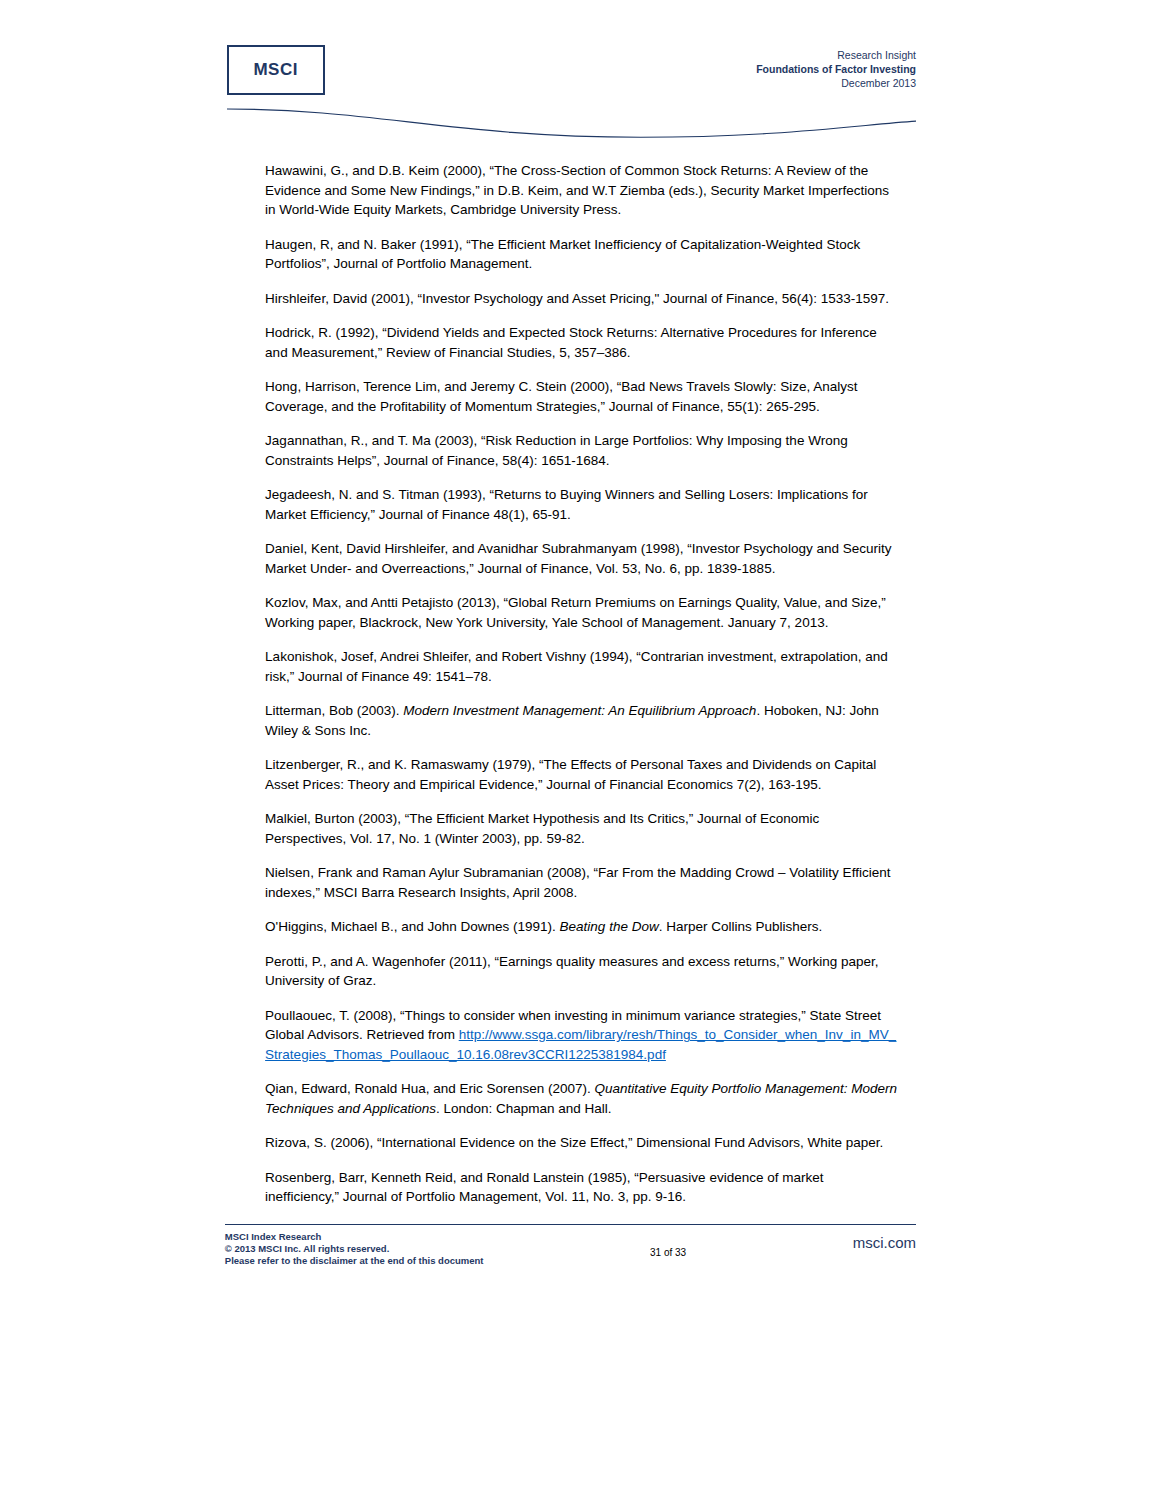MSCI
Research Insight
Foundations of Factor Investing
December 2013
Hawawini, G., and D.B. Keim (2000), “The Cross-Section of Common Stock Returns: A Review of the Evidence and Some New Findings,” in D.B. Keim, and W.T Ziemba (eds.), Security Market Imperfections in World-Wide Equity Markets, Cambridge University Press.
Haugen, R, and N. Baker (1991), “The Efficient Market Inefficiency of Capitalization-Weighted Stock Portfolios”, Journal of Portfolio Management.
Hirshleifer, David (2001), “Investor Psychology and Asset Pricing," Journal of Finance, 56(4): 1533-1597.
Hodrick, R. (1992), “Dividend Yields and Expected Stock Returns: Alternative Procedures for Inference and Measurement,” Review of Financial Studies, 5, 357–386.
Hong, Harrison, Terence Lim, and Jeremy C. Stein (2000), “Bad News Travels Slowly: Size, Analyst Coverage, and the Profitability of Momentum Strategies,” Journal of Finance, 55(1): 265-295.
Jagannathan, R., and T. Ma (2003), “Risk Reduction in Large Portfolios: Why Imposing the Wrong Constraints Helps”, Journal of Finance, 58(4): 1651-1684.
Jegadeesh, N. and S. Titman (1993), “Returns to Buying Winners and Selling Losers: Implications for Market Efficiency,” Journal of Finance 48(1), 65-91.
Daniel, Kent, David Hirshleifer, and Avanidhar Subrahmanyam (1998), “Investor Psychology and Security Market Under- and Overreactions,” Journal of Finance, Vol. 53, No. 6, pp. 1839-1885.
Kozlov, Max, and Antti Petajisto (2013), “Global Return Premiums on Earnings Quality, Value, and Size,” Working paper, Blackrock, New York University, Yale School of Management. January 7, 2013.
Lakonishok, Josef, Andrei Shleifer, and Robert Vishny (1994), “Contrarian investment, extrapolation, and risk,” Journal of Finance 49: 1541–78.
Litterman, Bob (2003). Modern Investment Management: An Equilibrium Approach. Hoboken, NJ: John Wiley & Sons Inc.
Litzenberger, R., and K. Ramaswamy (1979), “The Effects of Personal Taxes and Dividends on Capital Asset Prices: Theory and Empirical Evidence,” Journal of Financial Economics 7(2), 163-195.
Malkiel, Burton (2003), “The Efficient Market Hypothesis and Its Critics,” Journal of Economic Perspectives, Vol. 17, No. 1 (Winter 2003), pp. 59-82.
Nielsen, Frank and Raman Aylur Subramanian (2008), “Far From the Madding Crowd – Volatility Efficient indexes,” MSCI Barra Research Insights, April 2008.
O'Higgins, Michael B., and John Downes (1991). Beating the Dow. Harper Collins Publishers.
Perotti, P., and A. Wagenhofer (2011), “Earnings quality measures and excess returns,” Working paper, University of Graz.
Poullaouec, T. (2008), “Things to consider when investing in minimum variance strategies,” State Street Global Advisors. Retrieved from http://www.ssga.com/library/resh/Things_to_Consider_when_Inv_in_MV_Strategies_Thomas_Poullaouc_10.16.08rev3CCRI1225381984.pdf
Qian, Edward, Ronald Hua, and Eric Sorensen (2007). Quantitative Equity Portfolio Management: Modern Techniques and Applications. London: Chapman and Hall.
Rizova, S. (2006), “International Evidence on the Size Effect,” Dimensional Fund Advisors, White paper.
Rosenberg, Barr, Kenneth Reid, and Ronald Lanstein (1985), “Persuasive evidence of market inefficiency,” Journal of Portfolio Management, Vol. 11, No. 3, pp. 9-16.
MSCI Index Research
© 2013 MSCI Inc. All rights reserved.
Please refer to the disclaimer at the end of this document
31 of 33
msci.com